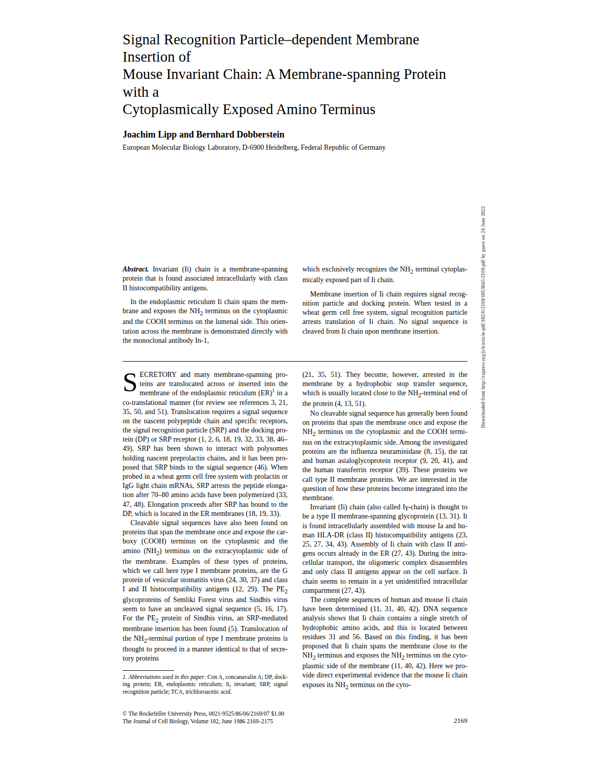Downloaded from http://rupress.org/jcb/article-pdf/102/6/2169/1053045/2169.pdf by guest on 24 June 2022
Signal Recognition Particle–dependent Membrane Insertion of
Mouse Invariant Chain: A Membrane-spanning Protein with a
Cytoplasmically Exposed Amino Terminus
Joachim Lipp and Bernhard Dobberstein
European Molecular Biology Laboratory, D-6900 Heidelberg, Federal Republic of Germany
Abstract. Invariant (Ii) chain is a membrane-spanning protein that is found associated intracellularly with class II histocompatibility antigens.
In the endoplasmic reticulum Ii chain spans the membrane and exposes the NH2 terminus on the cytoplasmic and the COOH terminus on the lumenal side. This orientation across the membrane is demonstrated directly with the monoclonal antibody In-1,
which exclusively recognizes the NH2 terminal cytoplasmically exposed part of Ii chain.
Membrane insertion of Ii chain requires signal recognition particle and docking protein. When tested in a wheat germ cell free system, signal recognition particle arrests translation of Ii chain. No signal sequence is cleaved from Ii chain upon membrane insertion.
SECRETORY and many membrane-spanning proteins are translocated across or inserted into the membrane of the endoplasmic reticulum (ER)1 in a co-translational manner (for review see references 3, 21, 35, 50, and 51). Translocation requires a signal sequence on the nascent polypeptide chain and specific receptors, the signal recognition particle (SRP) and the docking protein (DP) or SRP receptor (1, 2, 6, 18, 19, 32, 33, 38, 46–49). SRP has been shown to interact with polysomes holding nascent preprolactin chains, and it has been proposed that SRP binds to the signal sequence (46). When probed in a wheat germ cell free system with prolactin or IgG light chain mRNAs, SRP arrests the peptide elongation after 70–80 amino acids have been polymerized (33, 47, 48). Elongation proceeds after SRP has bound to the DP, which is located in the ER membranes (18, 19, 33).
Cleavable signal sequences have also been found on proteins that span the membrane once and expose the carboxy (COOH) terminus on the cytoplasmic and the amino (NH2) terminus on the extracytoplasmic side of the membrane. Examples of these types of proteins, which we call here type I membrane proteins, are the G protein of vesicular stomatitis virus (24, 30, 37) and class I and II histocompatibility antigens (12, 29). The PE2 glycoproteins of Semliki Forest virus and Sindbis virus seem to have an uncleaved signal sequence (5, 16, 17). For the PE2 protein of Sindbis virus, an SRP-mediated membrane insertion has been found (5). Translocation of the NH2-terminal portion of type I membrane proteins is thought to proceed in a manner identical to that of secretory proteins
1. Abbreviations used in this paper: Con A, concanavalin A; DP, docking protein; ER, endoplasmic reticulum; Ii, invariant; SRP, signal recognition particle; TCA, trichloroacetic acid.
(21, 35, 51). They become, however, arrested in the membrane by a hydrophobic stop transfer sequence, which is usually located close to the NH2-terminal end of the protein (4, 13, 51).
No cleavable signal sequence has generally been found on proteins that span the membrane once and expose the NH2 terminus on the cytoplasmic and the COOH terminus on the extracytoplasmic side. Among the investigated proteins are the influenza neuraminidase (8, 15), the rat and human asialoglycoprotein receptor (9, 20, 41), and the human transferrin receptor (39). These proteins we call type II membrane proteins. We are interested in the question of how these proteins become integrated into the membrane.
Invariant (Ii) chain (also called Iγ-chain) is thought to be a type II membrane-spanning glycoprotein (13, 31). It is found intracellularly assembled with mouse Ia and human HLA-DR (class II) histocompatibility antigens (23, 25, 27, 34, 43). Assembly of Ii chain with class II antigens occurs already in the ER (27, 43). During the intracellular transport, the oligomeric complex disassembles and only class II antigens appear on the cell surface. Ii chain seems to remain in a yet unidentified intracellular compartment (27, 43).
The complete sequences of human and mouse Ii chain have been determined (11, 31, 40, 42). DNA sequence analysis shows that Ii chain contains a single stretch of hydrophobic amino acids, and this is located between residues 31 and 56. Based on this finding, it has been proposed that Ii chain spans the membrane close to the NH2 terminus and exposes the NH2 terminus on the cytoplasmic side of the membrane (11, 40, 42). Here we provide direct experimental evidence that the mouse Ii chain exposes its NH2 terminus on the cyto-
© The Rockefeller University Press, 0021-9525/86/06/2169/07 $1.00
The Journal of Cell Biology, Volume 102, June 1986 2169–2175
2169